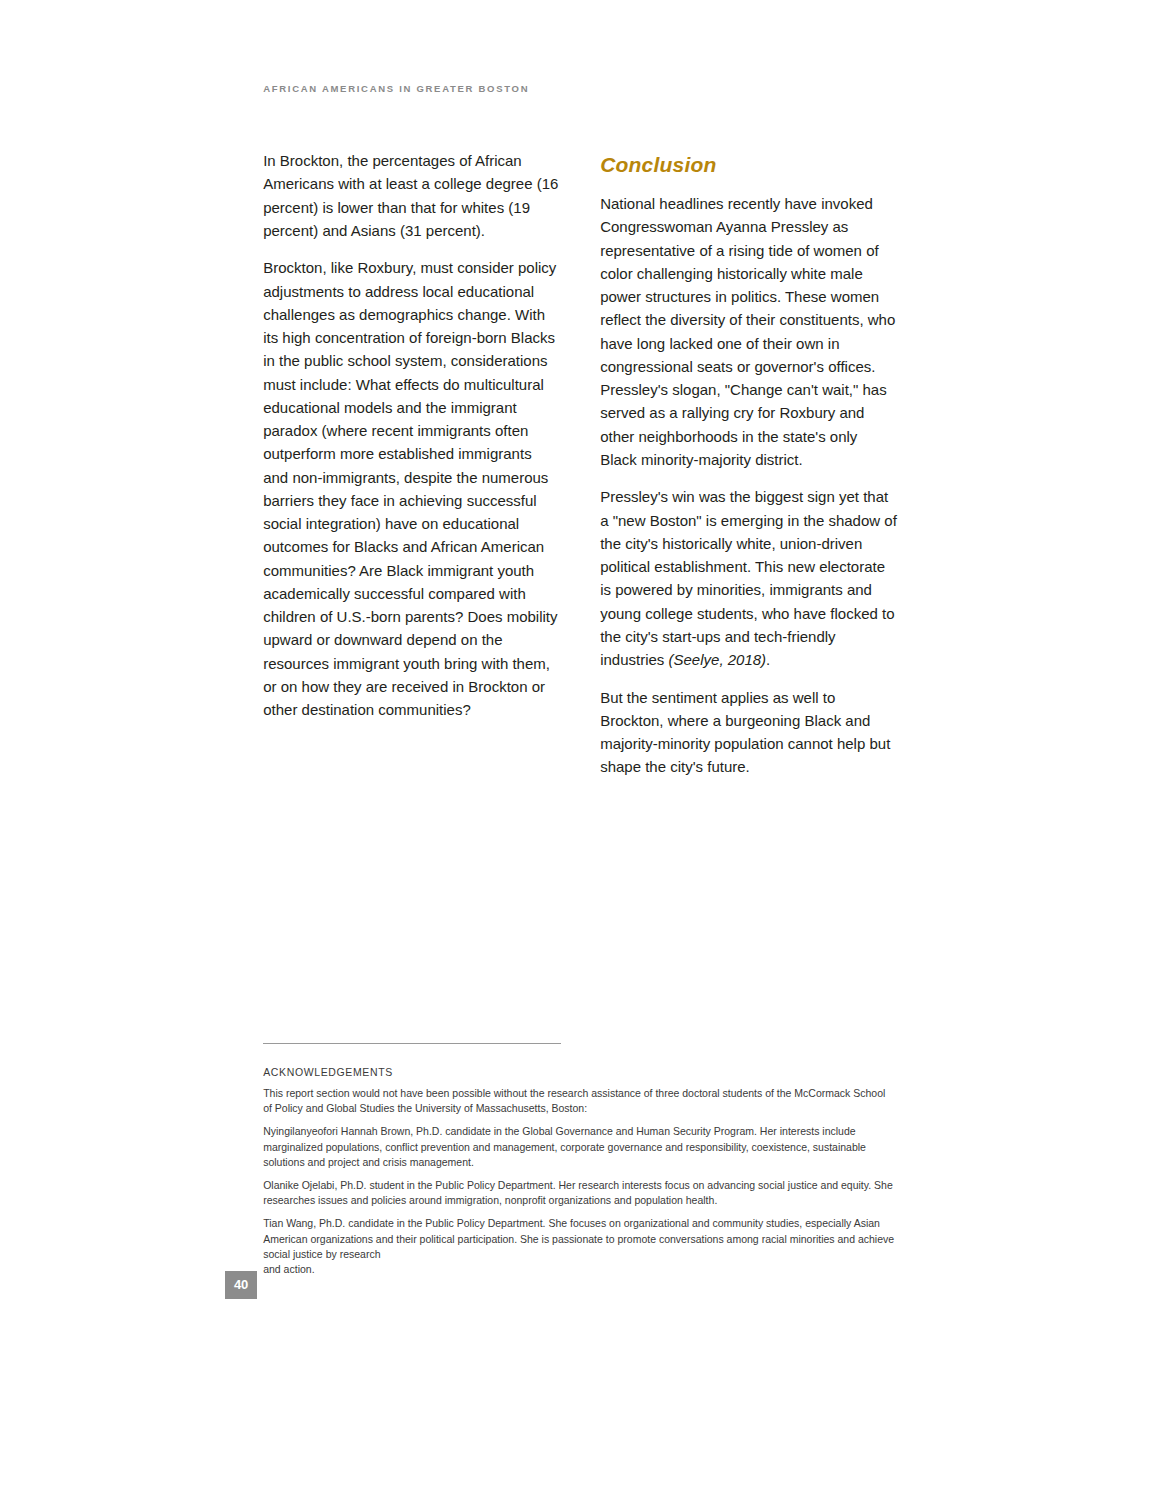African Americans in Greater Boston
In Brockton, the percentages of African Americans with at least a college degree (16 percent) is lower than that for whites (19 percent) and Asians (31 percent).
Brockton, like Roxbury, must consider policy adjustments to address local educational challenges as demographics change. With its high concentration of foreign-born Blacks in the public school system, considerations must include: What effects do multicultural educational models and the immigrant paradox (where recent immigrants often outperform more established immigrants and non-immigrants, despite the numerous barriers they face in achieving successful social integration) have on educational outcomes for Blacks and African American communities? Are Black immigrant youth academically successful compared with children of U.S.-born parents? Does mobility upward or downward depend on the resources immigrant youth bring with them, or on how they are received in Brockton or other destination communities?
Conclusion
National headlines recently have invoked Congresswoman Ayanna Pressley as representative of a rising tide of women of color challenging historically white male power structures in politics. These women reflect the diversity of their constituents, who have long lacked one of their own in congressional seats or governor's offices. Pressley's slogan, "Change can't wait," has served as a rallying cry for Roxbury and other neighborhoods in the state's only Black minority-majority district.
Pressley's win was the biggest sign yet that a "new Boston" is emerging in the shadow of the city's historically white, union-driven political establishment. This new electorate is powered by minorities, immigrants and young college students, who have flocked to the city's start-ups and tech-friendly industries (Seelye, 2018).
But the sentiment applies as well to Brockton, where a burgeoning Black and majority-minority population cannot help but shape the city's future.
ACKNOWLEDGEMENTS
This report section would not have been possible without the research assistance of three doctoral students of the McCormack School of Policy and Global Studies the University of Massachusetts, Boston:
Nyingilanyeofori Hannah Brown, Ph.D. candidate in the Global Governance and Human Security Program. Her interests include marginalized populations, conflict prevention and management, corporate governance and responsibility, coexistence, sustainable solutions and project and crisis management.
Olanike Ojelabi, Ph.D. student in the Public Policy Department. Her research interests focus on advancing social justice and equity. She researches issues and policies around immigration, nonprofit organizations and population health.
Tian Wang, Ph.D. candidate in the Public Policy Department. She focuses on organizational and community studies, especially Asian American organizations and their political participation. She is passionate to promote conversations among racial minorities and achieve social justice by research
and action.
40